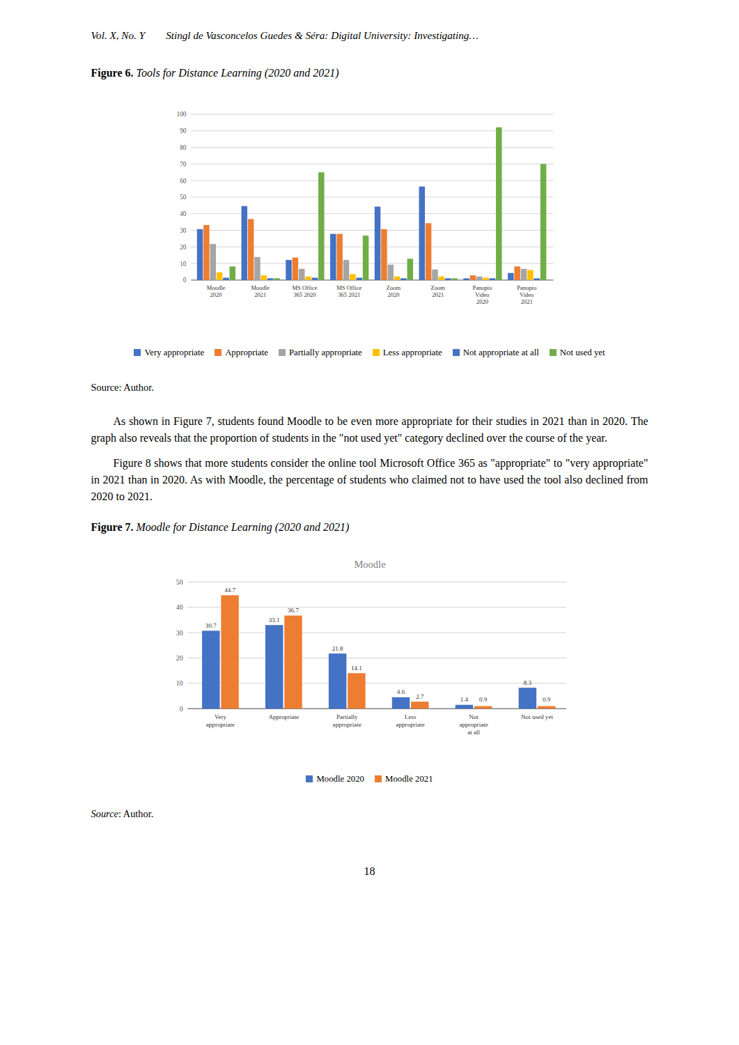Vol. X, No. Y Stingl de Vasconcelos Guedes & Séra: Digital University: Investigating…
Figure 6. Tools for Distance Learning (2020 and 2021)
100 90 80 70 60 50 40 30 20 10 0 Moodle 2020 Moodle 2021 MS Office 365 2020 MS Office 365 2021 Zoom 2020 Zoom 2021 Panopto Video 2020 Panopto Video 2021
Very appropriate
Appropriate
Partially appropriate
Less appropriate
Not appropriate at all
Not used yet
Source: Author.
As shown in Figure 7, students found Moodle to be even more appropriate for their studies in 2021 than in 2020. The graph also reveals that the proportion of students in the "not used yet" category declined over the course of the year.
Figure 8 shows that more students consider the online tool Microsoft Office 365 as "appropriate" to "very appropriate" in 2021 than in 2020. As with Moodle, the percentage of students who claimed not to have used the tool also declined from 2020 to 2021.
Figure 7. Moodle for Distance Learning (2020 and 2021)
Moodle 50 40 30 20 10 0 30.7 44.7 33.1 36.7 21.8 14.1 4.6 2.7 1.4 0.9 8.3 0.9 Very appropriate Appropriate Partially appropriate Less appropriate Not appropriate at all Not used yet
Moodle 2020
Moodle 2021
Source: Author.
18